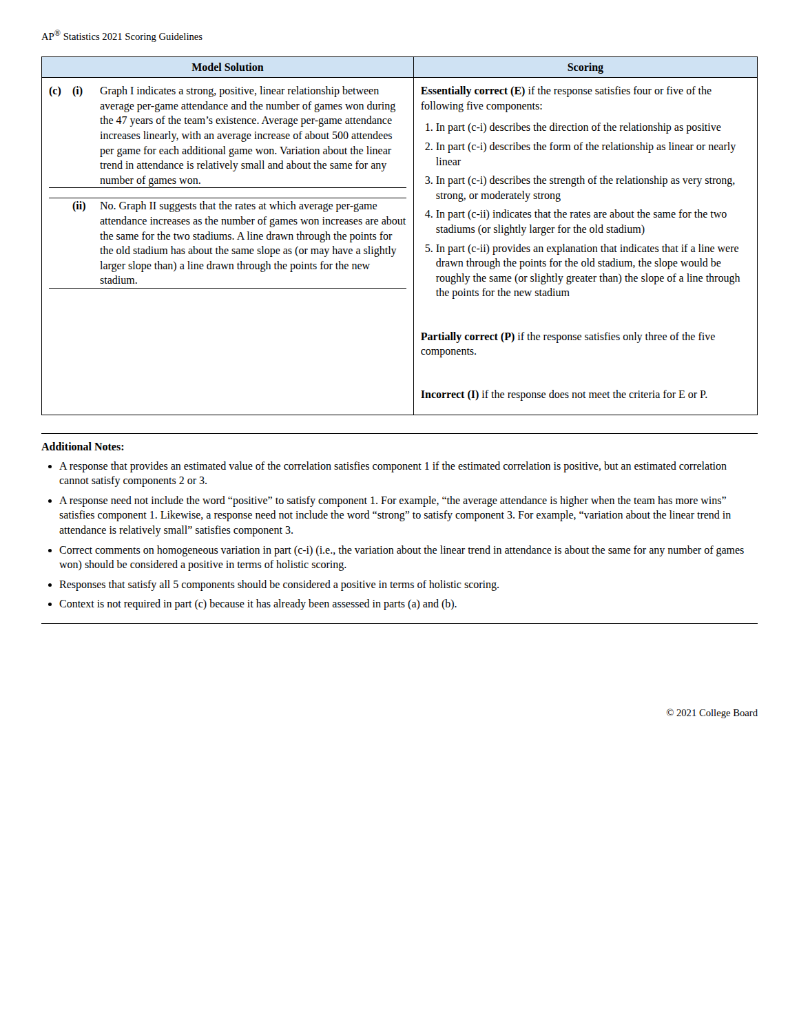AP® Statistics 2021 Scoring Guidelines
| Model Solution | Scoring |
| --- | --- |
| / (c) / (i) / Graph I indicates a strong, positive, linear relationship between average per-game attendance and the number of games won during the 47 years of the team’s existence. Average per-game attendance increases linearly, with an average increase of about 500 attendees per game for each additional game won. Variation about the linear trend in attendance is relatively small and about the same for any number of games won. / / / (ii) / No. Graph II suggests that the rates at which average per-game attendance increases as the number of games won increases are about the same for the two stadiums. A line drawn through the points for the old stadium has about the same slope as (or may have a slightly larger slope than) a line drawn through the points for the new stadium. / | Essentially correct (E) if the response satisfies four or five of the following five components: In part (c-i) describes the direction of the relationship as positive In part (c-i) describes the form of the relationship as linear or nearly linear In part (c-i) describes the strength of the relationship as very strong, strong, or moderately strong In part (c-ii) indicates that the rates are about the same for the two stadiums (or slightly larger for the old stadium) In part (c-ii) provides an explanation that indicates that if a line were drawn through the points for the old stadium, the slope would be roughly the same (or slightly greater than) the slope of a line through the points for the new stadium Partially correct (P) if the response satisfies only three of the five components. Incorrect (I) if the response does not meet the criteria for E or P. |
Additional Notes:
A response that provides an estimated value of the correlation satisfies component 1 if the estimated correlation is positive, but an estimated correlation cannot satisfy components 2 or 3.
A response need not include the word “positive” to satisfy component 1. For example, “the average attendance is higher when the team has more wins” satisfies component 1. Likewise, a response need not include the word “strong” to satisfy component 3. For example, “variation about the linear trend in attendance is relatively small” satisfies component 3.
Correct comments on homogeneous variation in part (c-i) (i.e., the variation about the linear trend in attendance is about the same for any number of games won) should be considered a positive in terms of holistic scoring.
Responses that satisfy all 5 components should be considered a positive in terms of holistic scoring.
Context is not required in part (c) because it has already been assessed in parts (a) and (b).
© 2021 College Board